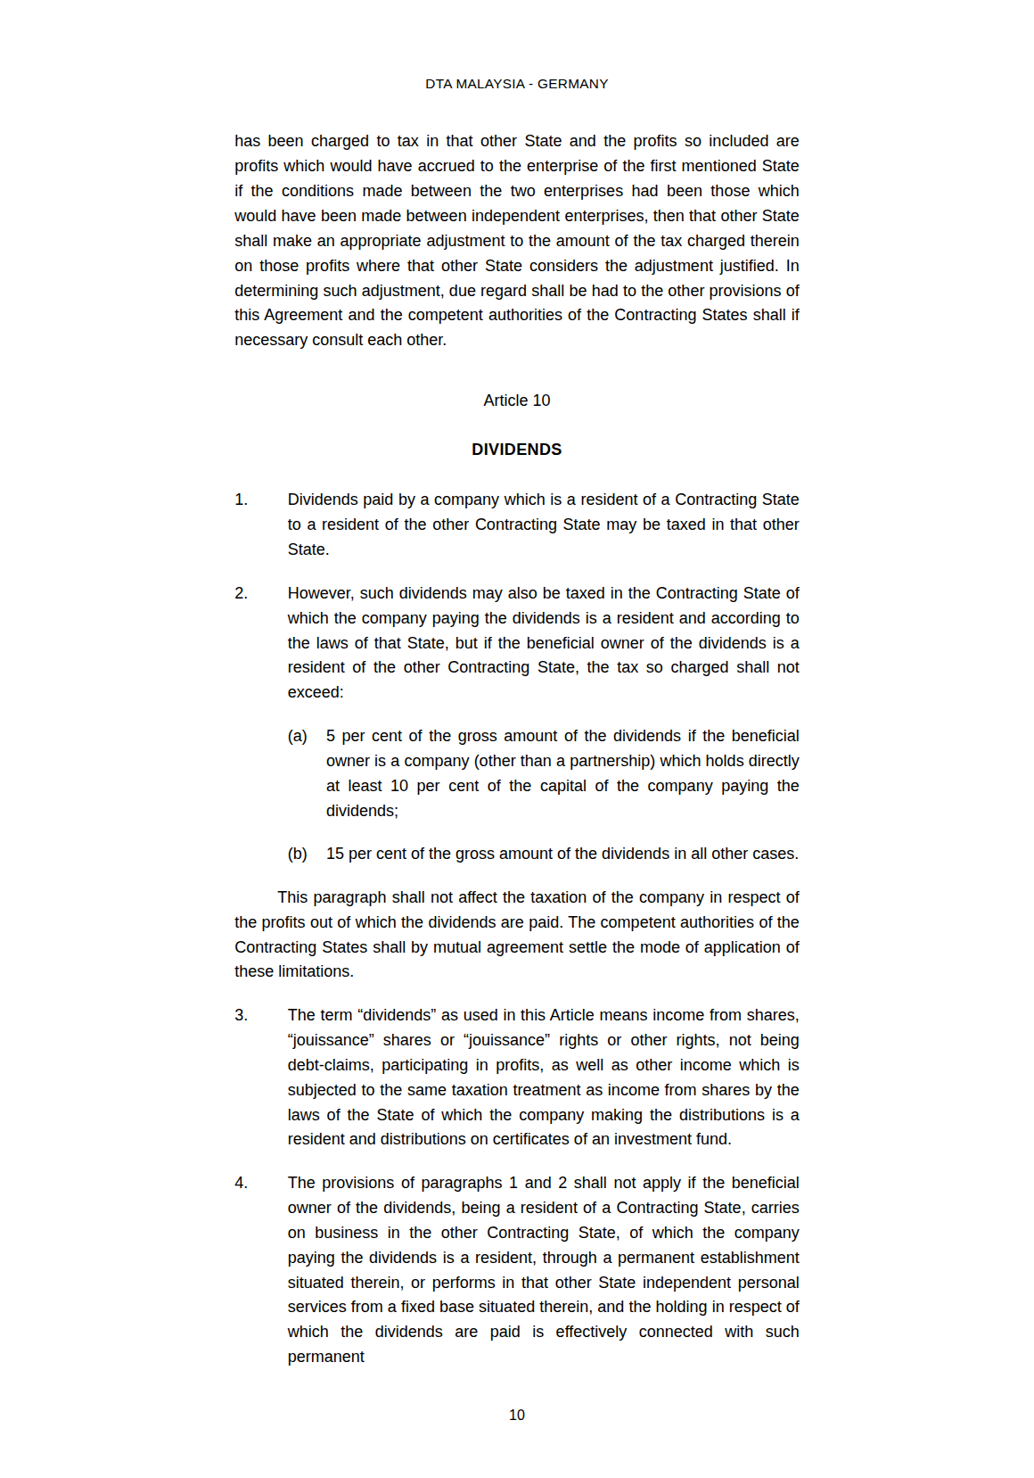DTA MALAYSIA - GERMANY
has been charged to tax in that other State and the profits so included are profits which would have accrued to the enterprise of the first mentioned State if the conditions made between the two enterprises had been those which would have been made between independent enterprises, then that other State shall make an appropriate adjustment to the amount of the tax charged therein on those profits where that other State considers the adjustment justified. In determining such adjustment, due regard shall be had to the other provisions of this Agreement and the competent authorities of the Contracting States shall if necessary consult each other.
Article 10
DIVIDENDS
1.
Dividends paid by a company which is a resident of a Contracting State to a resident of the other Contracting State may be taxed in that other State.
2.
However, such dividends may also be taxed in the Contracting State of which the company paying the dividends is a resident and according to the laws of that State, but if the beneficial owner of the dividends is a resident of the other Contracting State, the tax so charged shall not exceed:
(a)
5 per cent of the gross amount of the dividends if the beneficial owner is a company (other than a partnership) which holds directly at least 10 per cent of the capital of the company paying the dividends;
(b)
15 per cent of the gross amount of the dividends in all other cases.
This paragraph shall not affect the taxation of the company in respect of the profits out of which the dividends are paid. The competent authorities of the Contracting States shall by mutual agreement settle the mode of application of these limitations.
3.
The term “dividends” as used in this Article means income from shares, “jouissance” shares or “jouissance” rights or other rights, not being debt-claims, participating in profits, as well as other income which is subjected to the same taxation treatment as income from shares by the laws of the State of which the company making the distributions is a resident and distributions on certificates of an investment fund.
4.
The provisions of paragraphs 1 and 2 shall not apply if the beneficial owner of the dividends, being a resident of a Contracting State, carries on business in the other Contracting State, of which the company paying the dividends is a resident, through a permanent establishment situated therein, or performs in that other State independent personal services from a fixed base situated therein, and the holding in respect of which the dividends are paid is effectively connected with such permanent
10